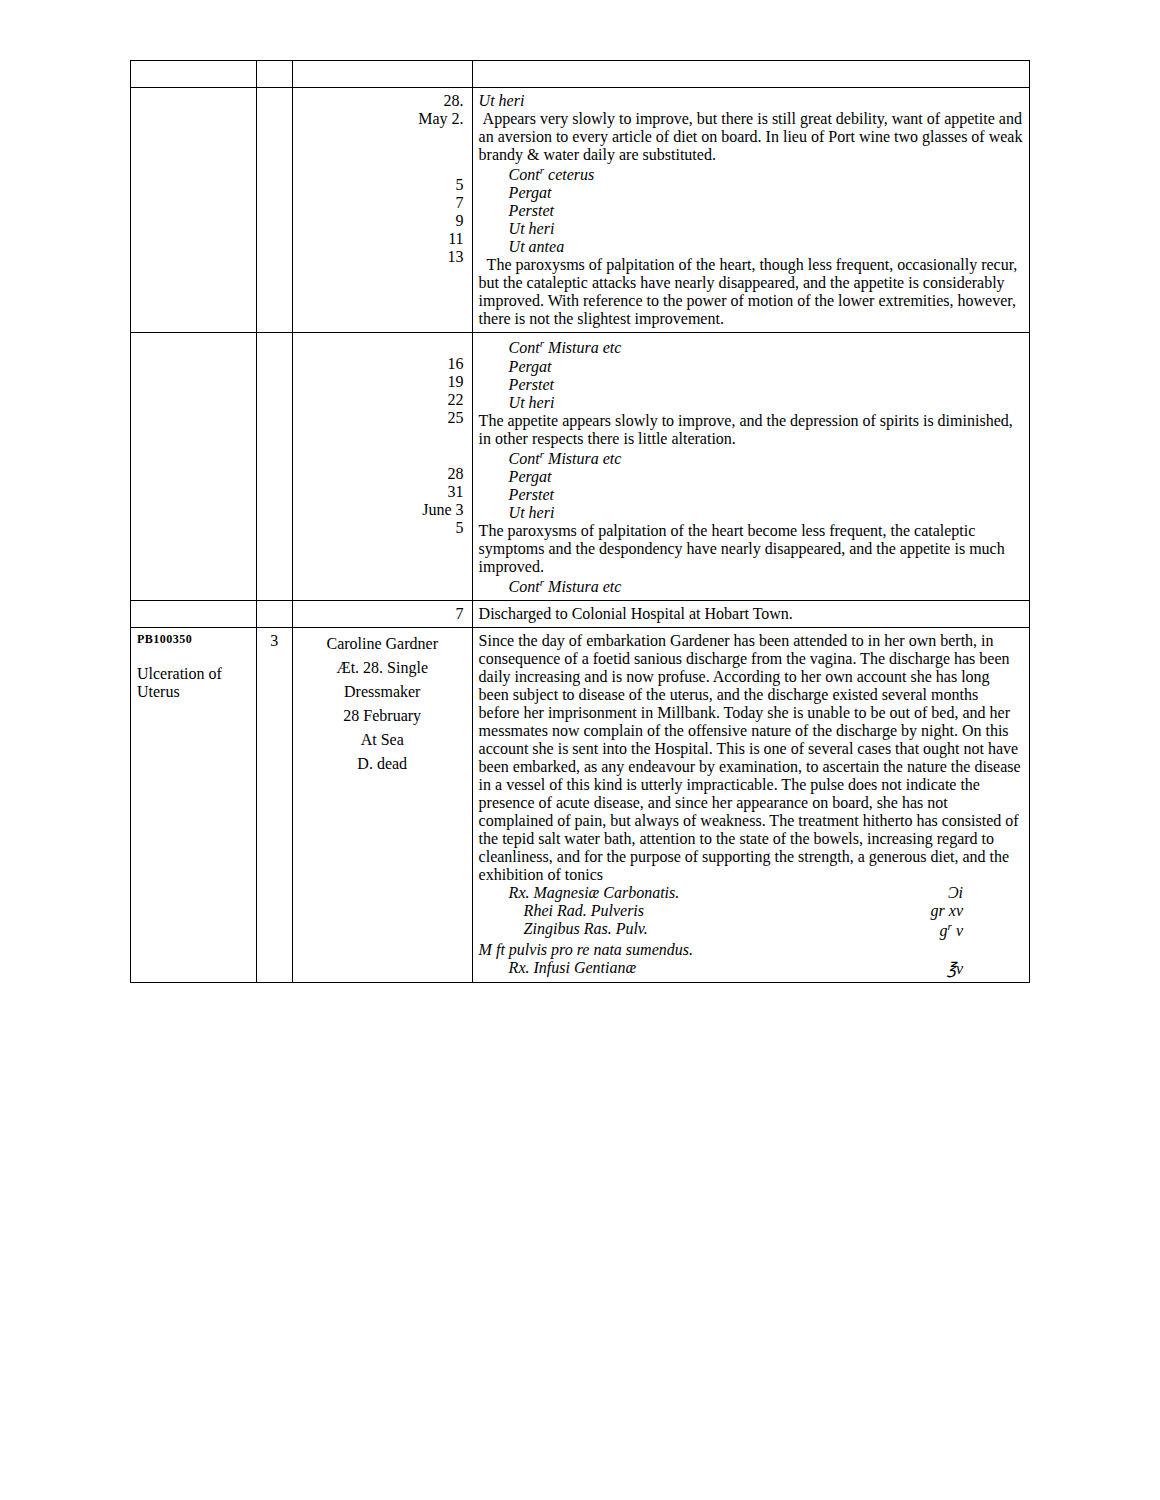| | | 28. May 2. 5 7 9 11 13 | Ut heri Appears very slowly to improve, but there is still great debility, want of appetite and an aversion to every article of diet on board. In lieu of Port wine two glasses of weak brandy & water daily are substituted. Cont r ceterus Pergat Perstet Ut heri Ut antea The paroxysms of palpitation of the heart, though less frequent, occasionally recur, but the cataleptic attacks have nearly disappeared, and the appetite is considerably improved. With reference to the power of motion of the lower extremities, however, there is not the slightest improvement. |
| | | 16 19 22 25 28 31 June 3 5 | Cont r Mistura etc Pergat Perstet Ut heri The appetite appears slowly to improve, and the depression of spirits is diminished, in other respects there is little alteration. Cont r Mistura etc Pergat Perstet Ut heri The paroxysms of palpitation of the heart become less frequent, the cataleptic symptoms and the despondency have nearly disappeared, and the appetite is much improved. Cont r Mistura etc |
| | | 7 | Discharged to Colonial Hospital at Hobart Town. |
| PB100350 Ulceration of Uterus | 3 | Caroline Gardner Æt. 28. Single Dressmaker 28 February At Sea D. dead | Since the day of embarkation Gardener has been attended to in her own berth, in consequence of a foetid sanious discharge from the vagina. The discharge has been daily increasing and is now profuse. According to her own account she has long been subject to disease of the uterus, and the discharge existed several months before her imprisonment in Millbank. Today she is unable to be out of bed, and her messmates now complain of the offensive nature of the discharge by night. On this account she is sent into the Hospital. This is one of several cases that ought not have been embarked, as any endeavour by examination, to ascertain the nature the disease in a vessel of this kind is utterly impracticable. The pulse does not indicate the presence of acute disease, and since her appearance on board, she has not complained of pain, but always of weakness. The treatment hitherto has consisted of the tepid salt water bath, attention to the state of the bowels, increasing regard to cleanliness, and for the purpose of supporting the strength, a generous diet, and the exhibition of tonics Rx. Magnesiæ Carbonatis. Ɔi Rhei Rad. Pulveris gr xv Zingibus Ras. Pulv. g r v M ft pulvis pro re nata sumendus. Rx. Infusi Gentianæ ℥v |